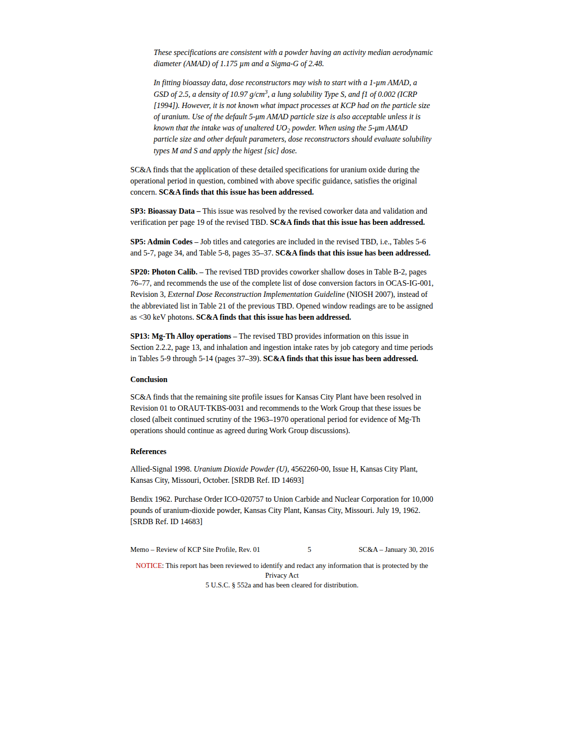These specifications are consistent with a powder having an activity median aerodynamic diameter (AMAD) of 1.175 µm and a Sigma-G of 2.48.
In fitting bioassay data, dose reconstructors may wish to start with a 1-µm AMAD, a GSD of 2.5, a density of 10.97 g/cm3, a lung solubility Type S, and f1 of 0.002 (ICRP [1994]). However, it is not known what impact processes at KCP had on the particle size of uranium. Use of the default 5-μm AMAD particle size is also acceptable unless it is known that the intake was of unaltered UO2 powder. When using the 5-μm AMAD particle size and other default parameters, dose reconstructors should evaluate solubility types M and S and apply the higest [sic] dose.
SC&A finds that the application of these detailed specifications for uranium oxide during the operational period in question, combined with above specific guidance, satisfies the original concern. SC&A finds that this issue has been addressed.
SP3: Bioassay Data – This issue was resolved by the revised coworker data and validation and verification per page 19 of the revised TBD. SC&A finds that this issue has been addressed.
SP5: Admin Codes – Job titles and categories are included in the revised TBD, i.e., Tables 5-6 and 5-7, page 34, and Table 5-8, pages 35–37. SC&A finds that this issue has been addressed.
SP20: Photon Calib. – The revised TBD provides coworker shallow doses in Table B-2, pages 76–77, and recommends the use of the complete list of dose conversion factors in OCAS-IG-001, Revision 3, External Dose Reconstruction Implementation Guideline (NIOSH 2007), instead of the abbreviated list in Table 21 of the previous TBD. Opened window readings are to be assigned as <30 keV photons. SC&A finds that this issue has been addressed.
SP13: Mg-Th Alloy operations – The revised TBD provides information on this issue in Section 2.2.2, page 13, and inhalation and ingestion intake rates by job category and time periods in Tables 5-9 through 5-14 (pages 37–39). SC&A finds that this issue has been addressed.
Conclusion
SC&A finds that the remaining site profile issues for Kansas City Plant have been resolved in Revision 01 to ORAUT-TKBS-0031 and recommends to the Work Group that these issues be closed (albeit continued scrutiny of the 1963–1970 operational period for evidence of Mg-Th operations should continue as agreed during Work Group discussions).
References
Allied-Signal 1998. Uranium Dioxide Powder (U), 4562260-00, Issue H, Kansas City Plant, Kansas City, Missouri, October. [SRDB Ref. ID 14693]
Bendix 1962. Purchase Order ICO-020757 to Union Carbide and Nuclear Corporation for 10,000 pounds of uranium-dioxide powder, Kansas City Plant, Kansas City, Missouri. July 19, 1962. [SRDB Ref. ID 14683]
Memo – Review of KCP Site Profile, Rev. 01
5
SC&A – January 30, 2016
NOTICE: This report has been reviewed to identify and redact any information that is protected by the Privacy Act
5 U.S.C. § 552a and has been cleared for distribution.